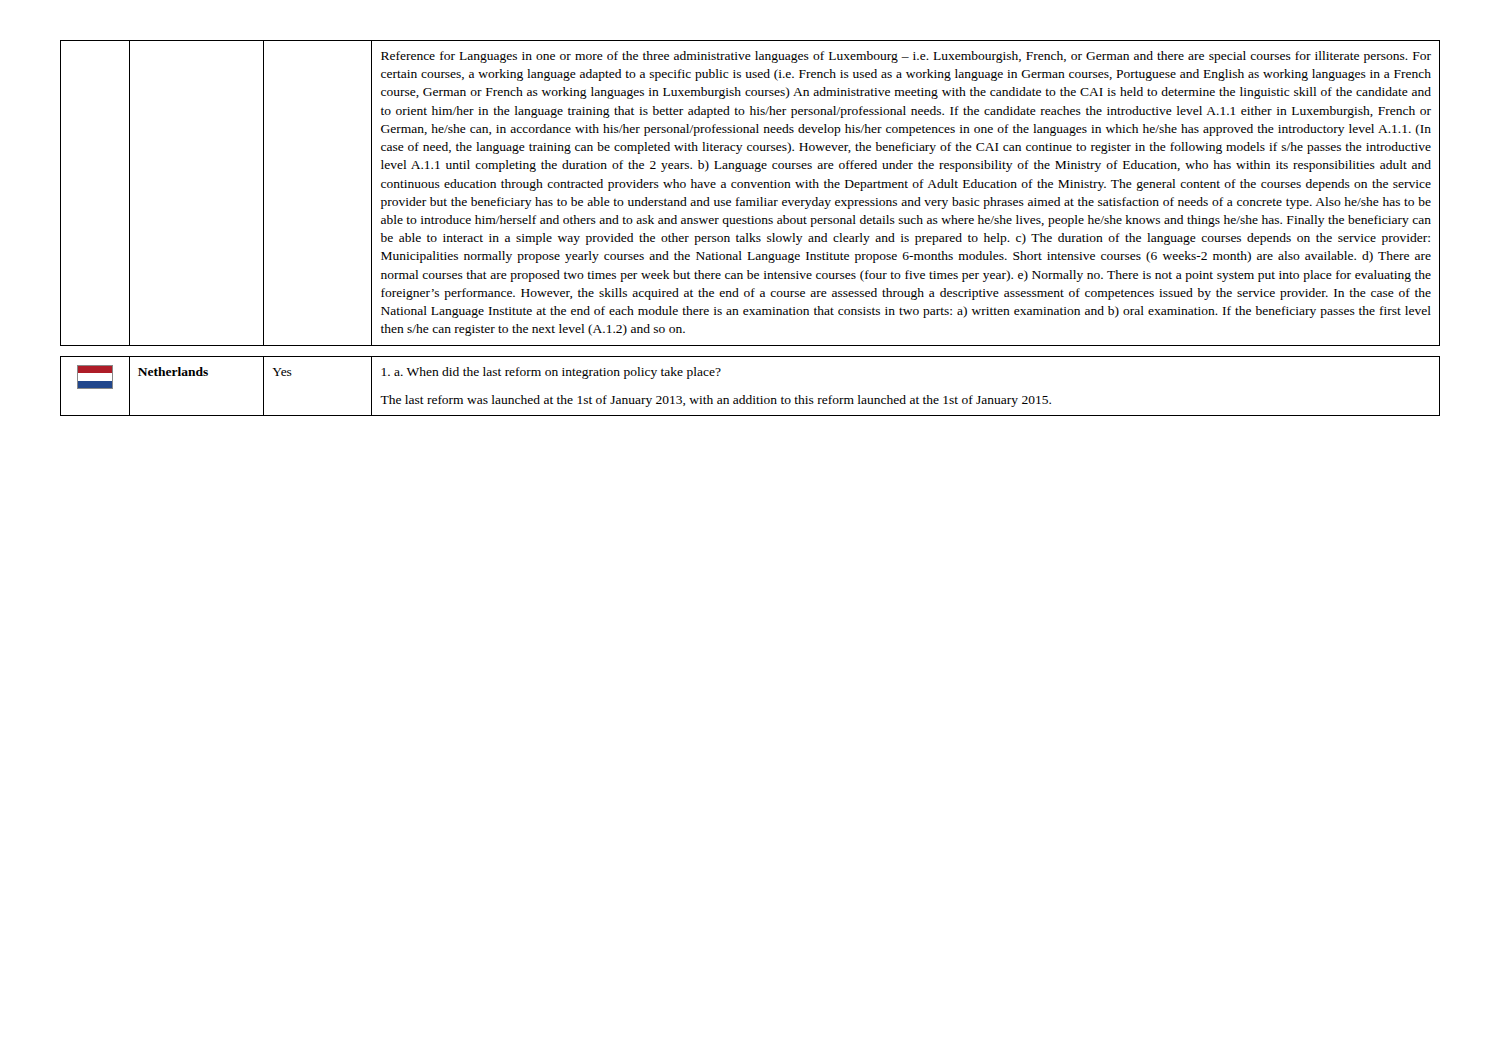| | | | Reference for Languages in one or more of the three administrative languages of Luxembourg – i.e. Luxembourgish, French, or German and there are special courses for illiterate persons. For certain courses, a working language adapted to a specific public is used (i.e. French is used as a working language in German courses, Portuguese and English as working languages in a French course, German or French as working languages in Luxemburgish courses) An administrative meeting with the candidate to the CAI is held to determine the linguistic skill of the candidate and to orient him/her in the language training that is better adapted to his/her personal/professional needs. If the candidate reaches the introductive level A.1.1 either in Luxemburgish, French or German, he/she can, in accordance with his/her personal/professional needs develop his/her competences in one of the languages in which he/she has approved the introductory level A.1.1. (In case of need, the language training can be completed with literacy courses). However, the beneficiary of the CAI can continue to register in the following models if s/he passes the introductive level A.1.1 until completing the duration of the 2 years. b) Language courses are offered under the responsibility of the Ministry of Education, who has within its responsibilities adult and continuous education through contracted providers who have a convention with the Department of Adult Education of the Ministry. The general content of the courses depends on the service provider but the beneficiary has to be able to understand and use familiar everyday expressions and very basic phrases aimed at the satisfaction of needs of a concrete type. Also he/she has to be able to introduce him/herself and others and to ask and answer questions about personal details such as where he/she lives, people he/she knows and things he/she has. Finally the beneficiary can be able to interact in a simple way provided the other person talks slowly and clearly and is prepared to help. c) The duration of the language courses depends on the service provider: Municipalities normally propose yearly courses and the National Language Institute propose 6-months modules. Short intensive courses (6 weeks-2 month) are also available. d) There are normal courses that are proposed two times per week but there can be intensive courses (four to five times per year). e) Normally no. There is not a point system put into place for evaluating the foreigner’s performance. However, the skills acquired at the end of a course are assessed through a descriptive assessment of competences issued by the service provider. In the case of the National Language Institute at the end of each module there is an examination that consists in two parts: a) written examination and b) oral examination. If the beneficiary passes the first level then s/he can register to the next level (A.1.2) and so on. |
| | Netherlands | Yes | 1. a. When did the last reform on integration policy take place? The last reform was launched at the 1st of January 2013, with an addition to this reform launched at the 1st of January 2015. |